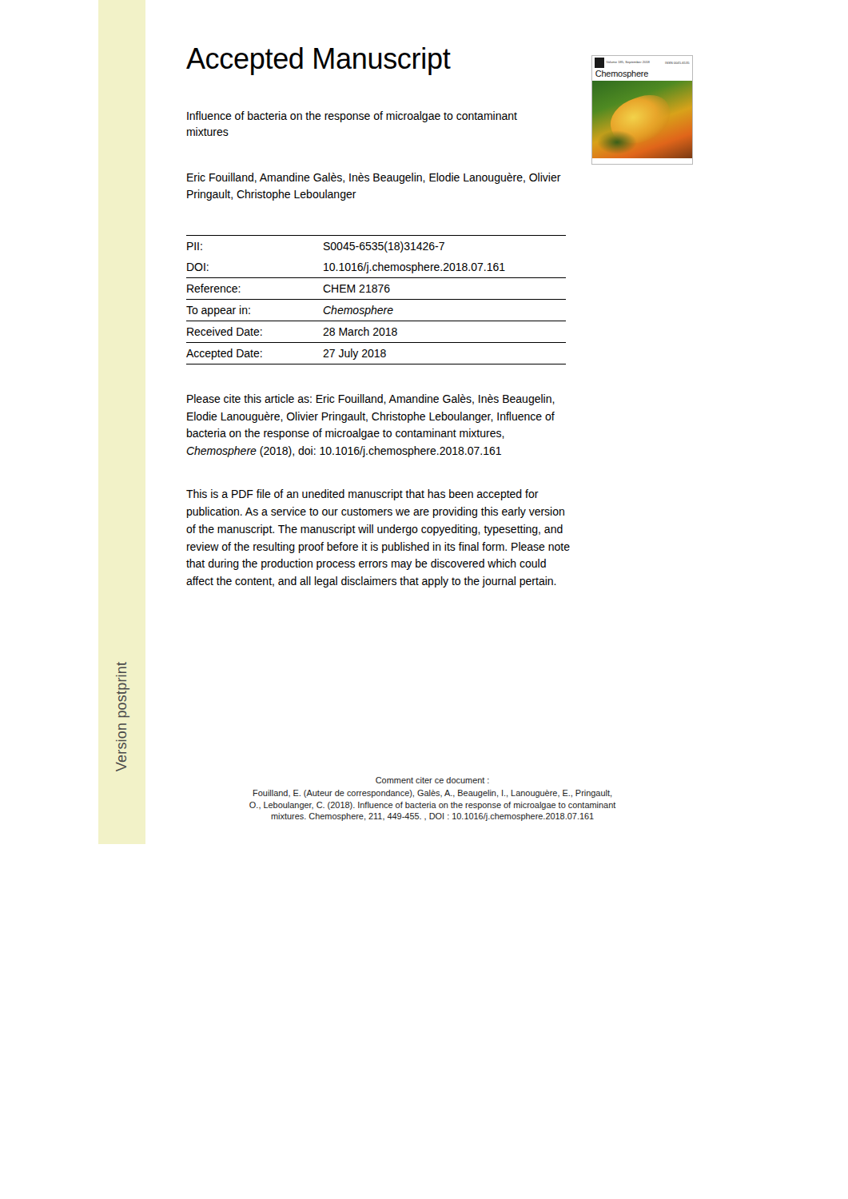Version postprint
Volume 185, September 2018 ISSN 0045-6535
Chemosphere
Accepted Manuscript
Influence of bacteria on the response of microalgae to contaminant mixtures
Eric Fouilland, Amandine Galès, Inès Beaugelin, Elodie Lanouguère, Olivier Pringault, Christophe Leboulanger
| PII: | S0045-6535(18)31426-7 |
| DOI: | 10.1016/j.chemosphere.2018.07.161 |
| Reference: | CHEM 21876 |
| To appear in: | Chemosphere |
| Received Date: | 28 March 2018 |
| Accepted Date: | 27 July 2018 |
Please cite this article as: Eric Fouilland, Amandine Galès, Inès Beaugelin, Elodie Lanouguère, Olivier Pringault, Christophe Leboulanger, Influence of bacteria on the response of microalgae to contaminant mixtures, Chemosphere (2018), doi: 10.1016/j.chemosphere.2018.07.161
This is a PDF file of an unedited manuscript that has been accepted for publication. As a service to our customers we are providing this early version of the manuscript. The manuscript will undergo copyediting, typesetting, and review of the resulting proof before it is published in its final form. Please note that during the production process errors may be discovered which could affect the content, and all legal disclaimers that apply to the journal pertain.
Comment citer ce document :
Fouilland, E. (Auteur de correspondance), Galès, A., Beaugelin, I., Lanouguère, E., Pringault,
O., Leboulanger, C. (2018). Influence of bacteria on the response of microalgae to contaminant
mixtures. Chemosphere, 211, 449-455. , DOI : 10.1016/j.chemosphere.2018.07.161